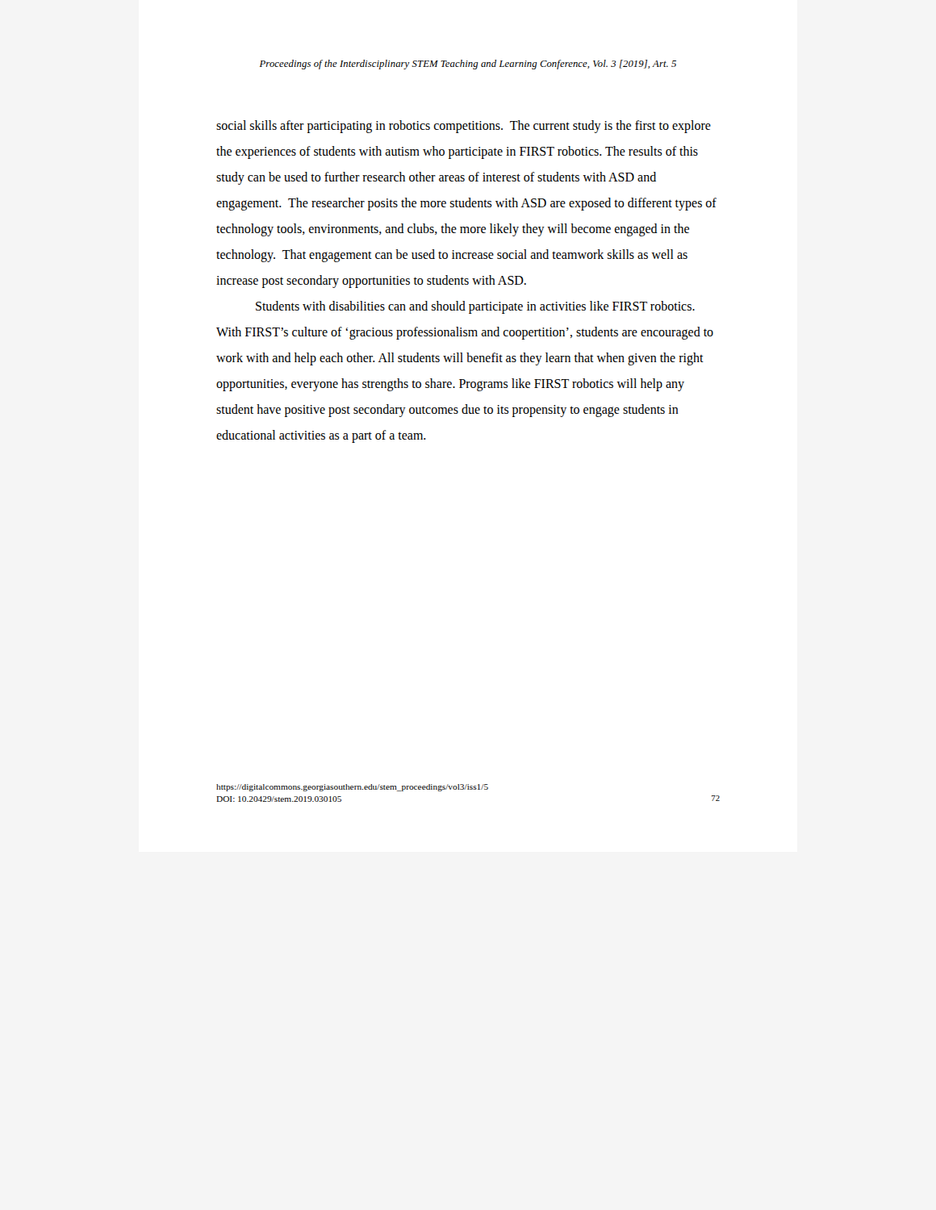Proceedings of the Interdisciplinary STEM Teaching and Learning Conference, Vol. 3 [2019], Art. 5
social skills after participating in robotics competitions. The current study is the first to explore the experiences of students with autism who participate in FIRST robotics. The results of this study can be used to further research other areas of interest of students with ASD and engagement. The researcher posits the more students with ASD are exposed to different types of technology tools, environments, and clubs, the more likely they will become engaged in the technology. That engagement can be used to increase social and teamwork skills as well as increase post secondary opportunities to students with ASD.
Students with disabilities can and should participate in activities like FIRST robotics. With FIRST’s culture of ‘gracious professionalism and coopertition’, students are encouraged to work with and help each other. All students will benefit as they learn that when given the right opportunities, everyone has strengths to share. Programs like FIRST robotics will help any student have positive post secondary outcomes due to its propensity to engage students in educational activities as a part of a team.
https://digitalcommons.georgiasouthern.edu/stem_proceedings/vol3/iss1/5
DOI: 10.20429/stem.2019.030105
72